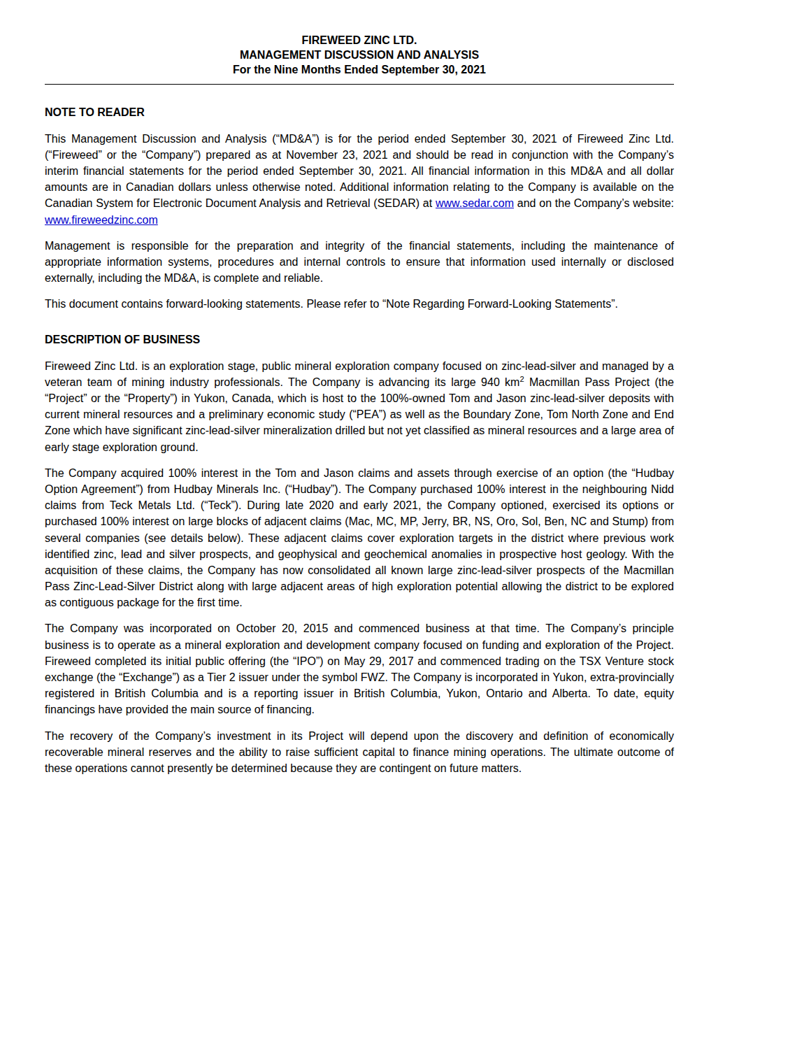FIREWEED ZINC LTD.
MANAGEMENT DISCUSSION AND ANALYSIS
For the Nine Months Ended September 30, 2021
NOTE TO READER
This Management Discussion and Analysis (“MD&A”) is for the period ended September 30, 2021 of Fireweed Zinc Ltd. (“Fireweed” or the “Company”) prepared as at November 23, 2021 and should be read in conjunction with the Company’s interim financial statements for the period ended September 30, 2021. All financial information in this MD&A and all dollar amounts are in Canadian dollars unless otherwise noted. Additional information relating to the Company is available on the Canadian System for Electronic Document Analysis and Retrieval (SEDAR) at www.sedar.com and on the Company’s website: www.fireweedzinc.com
Management is responsible for the preparation and integrity of the financial statements, including the maintenance of appropriate information systems, procedures and internal controls to ensure that information used internally or disclosed externally, including the MD&A, is complete and reliable.
This document contains forward-looking statements. Please refer to “Note Regarding Forward-Looking Statements”.
DESCRIPTION OF BUSINESS
Fireweed Zinc Ltd. is an exploration stage, public mineral exploration company focused on zinc-lead-silver and managed by a veteran team of mining industry professionals. The Company is advancing its large 940 km2 Macmillan Pass Project (the “Project” or the “Property”) in Yukon, Canada, which is host to the 100%-owned Tom and Jason zinc-lead-silver deposits with current mineral resources and a preliminary economic study (“PEA”) as well as the Boundary Zone, Tom North Zone and End Zone which have significant zinc-lead-silver mineralization drilled but not yet classified as mineral resources and a large area of early stage exploration ground.
The Company acquired 100% interest in the Tom and Jason claims and assets through exercise of an option (the “Hudbay Option Agreement”) from Hudbay Minerals Inc. (“Hudbay”). The Company purchased 100% interest in the neighbouring Nidd claims from Teck Metals Ltd. (“Teck”). During late 2020 and early 2021, the Company optioned, exercised its options or purchased 100% interest on large blocks of adjacent claims (Mac, MC, MP, Jerry, BR, NS, Oro, Sol, Ben, NC and Stump) from several companies (see details below). These adjacent claims cover exploration targets in the district where previous work identified zinc, lead and silver prospects, and geophysical and geochemical anomalies in prospective host geology. With the acquisition of these claims, the Company has now consolidated all known large zinc-lead-silver prospects of the Macmillan Pass Zinc-Lead-Silver District along with large adjacent areas of high exploration potential allowing the district to be explored as contiguous package for the first time.
The Company was incorporated on October 20, 2015 and commenced business at that time. The Company’s principle business is to operate as a mineral exploration and development company focused on funding and exploration of the Project. Fireweed completed its initial public offering (the “IPO”) on May 29, 2017 and commenced trading on the TSX Venture stock exchange (the “Exchange”) as a Tier 2 issuer under the symbol FWZ. The Company is incorporated in Yukon, extra-provincially registered in British Columbia and is a reporting issuer in British Columbia, Yukon, Ontario and Alberta. To date, equity financings have provided the main source of financing.
The recovery of the Company’s investment in its Project will depend upon the discovery and definition of economically recoverable mineral reserves and the ability to raise sufficient capital to finance mining operations. The ultimate outcome of these operations cannot presently be determined because they are contingent on future matters.